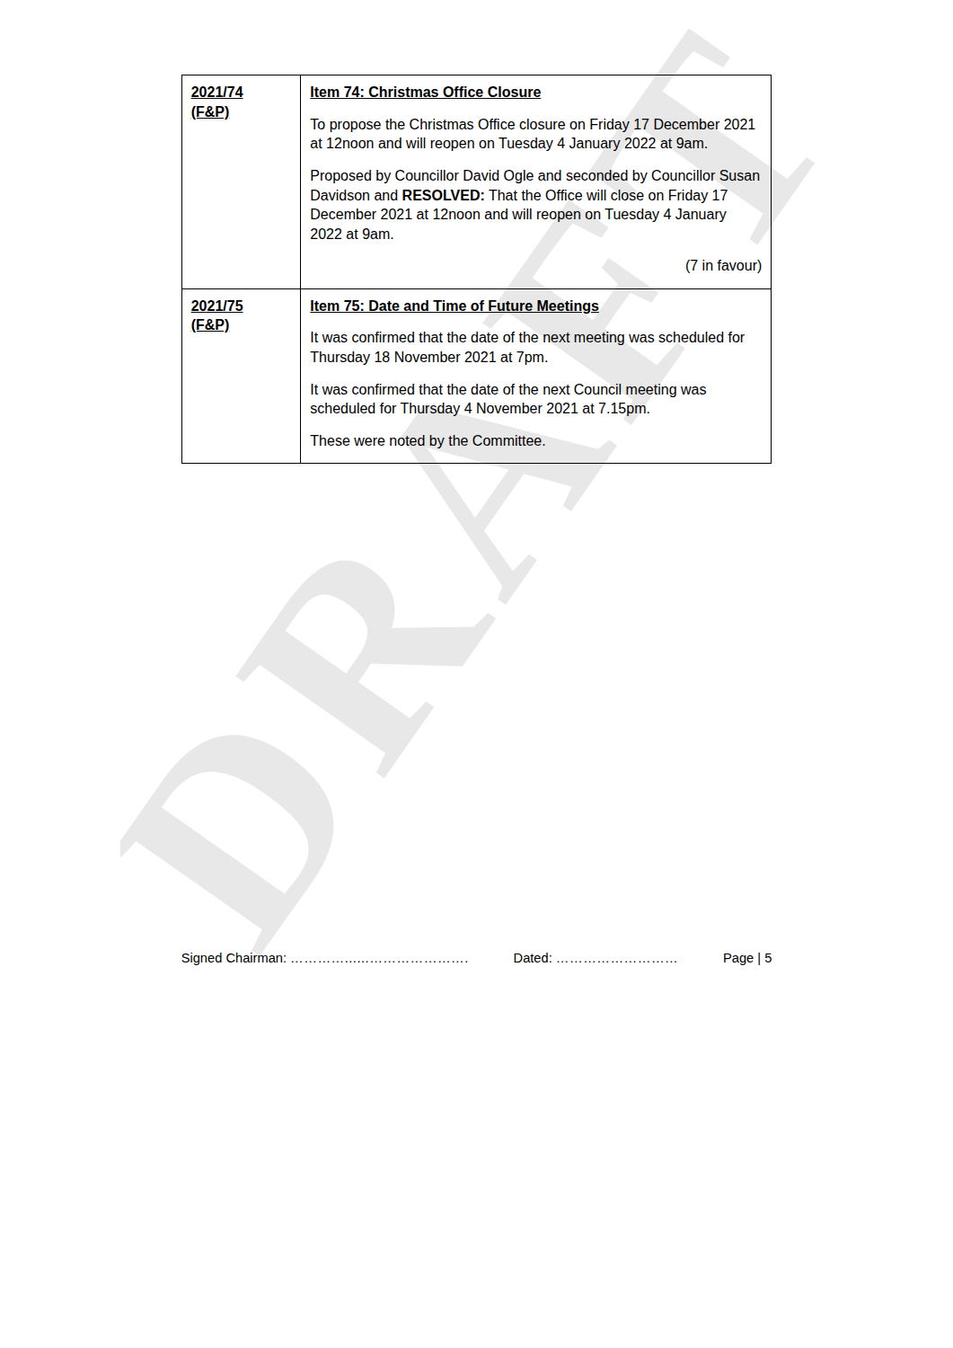DRAFT
| 2021/74 (F&P) | Item 74: Christmas Office Closure To propose the Christmas Office closure on Friday 17 December 2021 at 12noon and will reopen on Tuesday 4 January 2022 at 9am. Proposed by Councillor David Ogle and seconded by Councillor Susan Davidson and RESOLVED: That the Office will close on Friday 17 December 2021 at 12noon and will reopen on Tuesday 4 January 2022 at 9am. (7 in favour) |
| 2021/75 (F&P) | Item 75: Date and Time of Future Meetings It was confirmed that the date of the next meeting was scheduled for Thursday 18 November 2021 at 7pm. It was confirmed that the date of the next Council meeting was scheduled for Thursday 4 November 2021 at 7.15pm. These were noted by the Committee. |
Signed Chairman: …………......…………………. Dated: ……………………… Page | 5